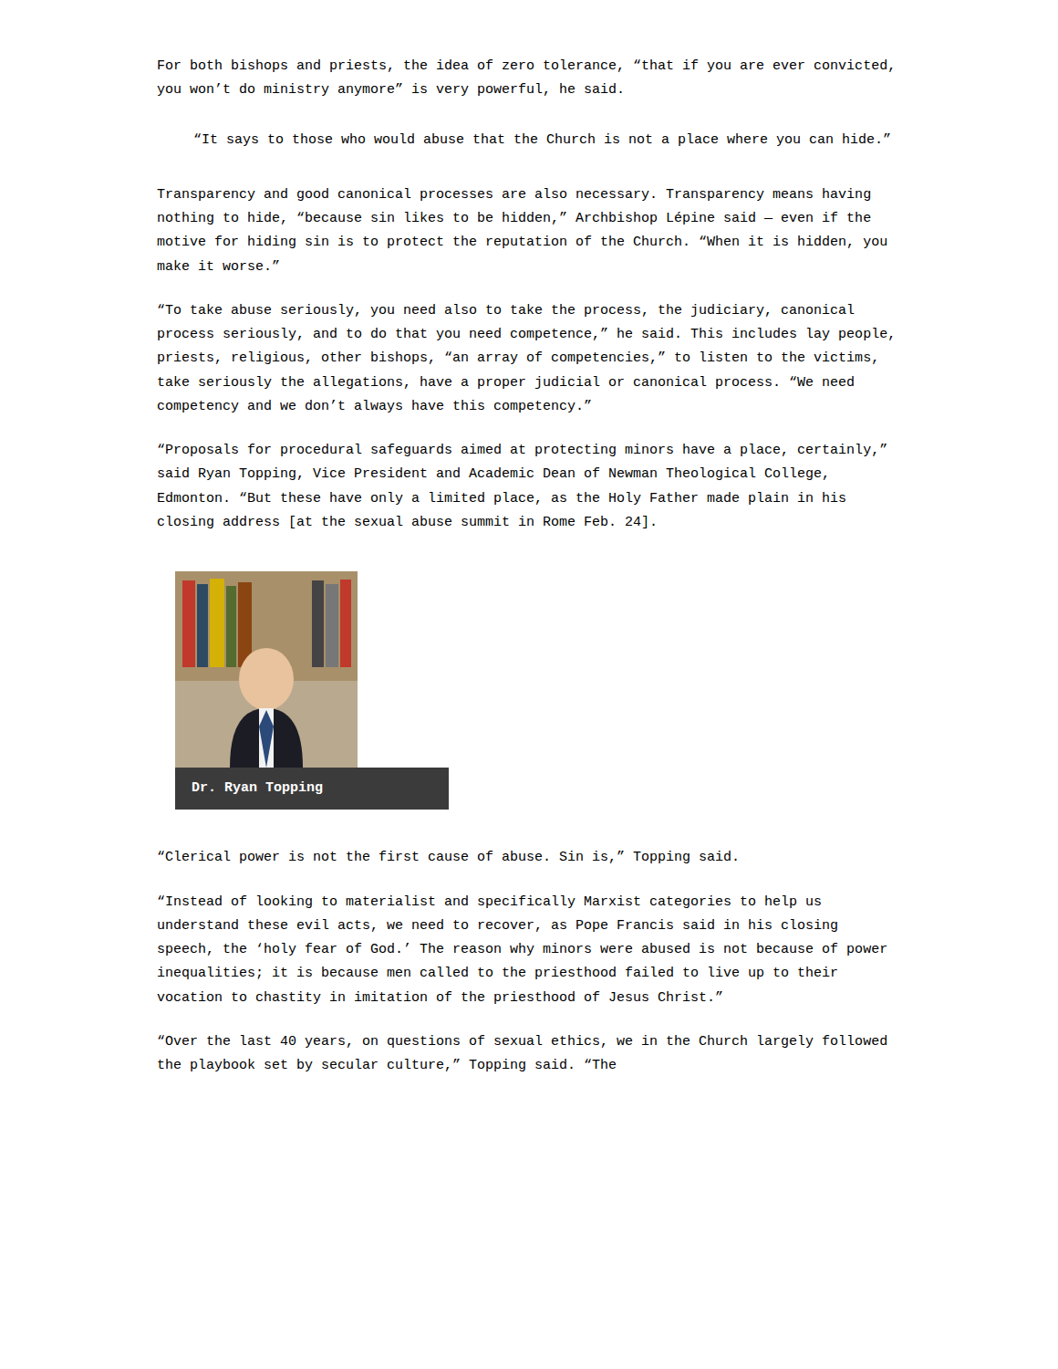For both bishops and priests, the idea of zero tolerance, “that if you are ever convicted, you won’t do ministry anymore” is very powerful, he said.
“It says to those who would abuse that the Church is not a place where you can hide.”
Transparency and good canonical processes are also necessary. Transparency means having nothing to hide, “because sin likes to be hidden,” Archbishop Lépine said — even if the motive for hiding sin is to protect the reputation of the Church. “When it is hidden, you make it worse.”
“To take abuse seriously, you need also to take the process, the judiciary, canonical process seriously, and to do that you need competence,” he said. This includes lay people, priests, religious, other bishops, “an array of competencies,” to listen to the victims, take seriously the allegations, have a proper judicial or canonical process. “We need competency and we don’t always have this competency.”
“Proposals for procedural safeguards aimed at protecting minors have a place, certainly,” said Ryan Topping, Vice President and Academic Dean of Newman Theological College, Edmonton. “But these have only a limited place, as the Holy Father made plain in his closing address [at the sexual abuse summit in Rome Feb. 24].
Dr. Ryan Topping
“Clerical power is not the first cause of abuse. Sin is,” Topping said.
“Instead of looking to materialist and specifically Marxist categories to help us understand these evil acts, we need to recover, as Pope Francis said in his closing speech, the ‘holy fear of God.’ The reason why minors were abused is not because of power inequalities; it is because men called to the priesthood failed to live up to their vocation to chastity in imitation of the priesthood of Jesus Christ.”
“Over the last 40 years, on questions of sexual ethics, we in the Church largely followed the playbook set by secular culture,” Topping said. “The